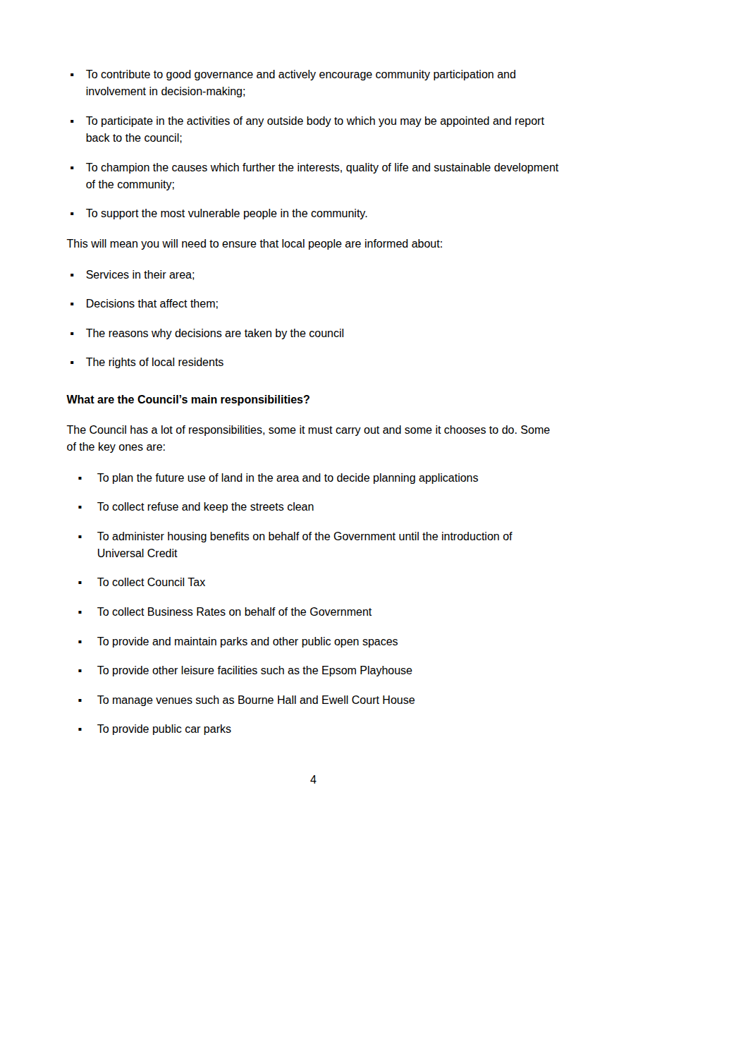To contribute to good governance and actively encourage community participation and involvement in decision-making;
To participate in the activities of any outside body to which you may be appointed and report back to the council;
To champion the causes which further the interests, quality of life and sustainable development of the community;
To support the most vulnerable people in the community.
This will mean you will need to ensure that local people are informed about:
Services in their area;
Decisions that affect them;
The reasons why decisions are taken by the council
The rights of local residents
What are the Council’s main responsibilities?
The Council has a lot of responsibilities, some it must carry out and some it chooses to do. Some of the key ones are:
To plan the future use of land in the area and to decide planning applications
To collect refuse and keep the streets clean
To administer housing benefits on behalf of the Government until the introduction of Universal Credit
To collect Council Tax
To collect Business Rates on behalf of the Government
To provide and maintain parks and other public open spaces
To provide other leisure facilities such as the Epsom Playhouse
To manage venues such as Bourne Hall and Ewell Court House
To provide public car parks
4